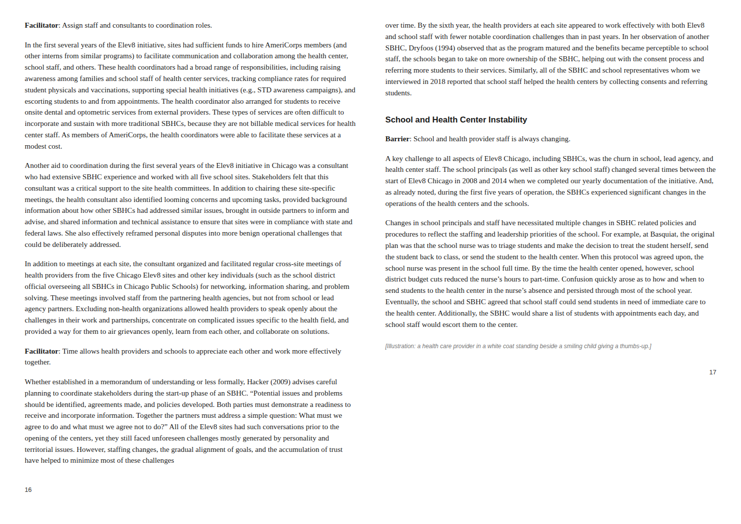Facilitator: Assign staff and consultants to coordination roles.
In the first several years of the Elev8 initiative, sites had sufficient funds to hire AmeriCorps members (and other interns from similar programs) to facilitate communication and collaboration among the health center, school staff, and others. These health coordinators had a broad range of responsibilities, including raising awareness among families and school staff of health center services, tracking compliance rates for required student physicals and vaccinations, supporting special health initiatives (e.g., STD awareness campaigns), and escorting students to and from appointments. The health coordinator also arranged for students to receive onsite dental and optometric services from external providers. These types of services are often difficult to incorporate and sustain with more traditional SBHCs, because they are not billable medical services for health center staff. As members of AmeriCorps, the health coordinators were able to facilitate these services at a modest cost.
Another aid to coordination during the first several years of the Elev8 initiative in Chicago was a consultant who had extensive SBHC experience and worked with all five school sites. Stakeholders felt that this consultant was a critical support to the site health committees. In addition to chairing these site-specific meetings, the health consultant also identified looming concerns and upcoming tasks, provided background information about how other SBHCs had addressed similar issues, brought in outside partners to inform and advise, and shared information and technical assistance to ensure that sites were in compliance with state and federal laws. She also effectively reframed personal disputes into more benign operational challenges that could be deliberately addressed.
In addition to meetings at each site, the consultant organized and facilitated regular cross-site meetings of health providers from the five Chicago Elev8 sites and other key individuals (such as the school district official overseeing all SBHCs in Chicago Public Schools) for networking, information sharing, and problem solving. These meetings involved staff from the partnering health agencies, but not from school or lead agency partners. Excluding non-health organizations allowed health providers to speak openly about the challenges in their work and partnerships, concentrate on complicated issues specific to the health field, and provided a way for them to air grievances openly, learn from each other, and collaborate on solutions.
Facilitator: Time allows health providers and schools to appreciate each other and work more effectively together.
Whether established in a memorandum of understanding or less formally, Hacker (2009) advises careful planning to coordinate stakeholders during the start-up phase of an SBHC. “Potential issues and problems should be identified, agreements made, and policies developed. Both parties must demonstrate a readiness to receive and incorporate information. Together the partners must address a simple question: What must we agree to do and what must we agree not to do?” All of the Elev8 sites had such conversations prior to the opening of the centers, yet they still faced unforeseen challenges mostly generated by personality and territorial issues. However, staffing changes, the gradual alignment of goals, and the accumulation of trust have helped to minimize most of these challenges
16
over time. By the sixth year, the health providers at each site appeared to work effectively with both Elev8 and school staff with fewer notable coordination challenges than in past years. In her observation of another SBHC, Dryfoos (1994) observed that as the program matured and the benefits became perceptible to school staff, the schools began to take on more ownership of the SBHC, helping out with the consent process and referring more students to their services. Similarly, all of the SBHC and school representatives whom we interviewed in 2018 reported that school staff helped the health centers by collecting consents and referring students.
School and Health Center Instability
Barrier: School and health provider staff is always changing.
A key challenge to all aspects of Elev8 Chicago, including SBHCs, was the churn in school, lead agency, and health center staff. The school principals (as well as other key school staff) changed several times between the start of Elev8 Chicago in 2008 and 2014 when we completed our yearly documentation of the initiative. And, as already noted, during the first five years of operation, the SBHCs experienced significant changes in the operations of the health centers and the schools.
Changes in school principals and staff have necessitated multiple changes in SBHC related policies and procedures to reflect the staffing and leadership priorities of the school. For example, at Basquiat, the original plan was that the school nurse was to triage students and make the decision to treat the student herself, send the student back to class, or send the student to the health center. When this protocol was agreed upon, the school nurse was present in the school full time. By the time the health center opened, however, school district budget cuts reduced the nurse’s hours to part-time. Confusion quickly arose as to how and when to send students to the health center in the nurse’s absence and persisted through most of the school year. Eventually, the school and SBHC agreed that school staff could send students in need of immediate care to the health center. Additionally, the SBHC would share a list of students with appointments each day, and school staff would escort them to the center.
[Illustration: a health care provider in a white coat standing beside a smiling child giving a thumbs-up.]
17